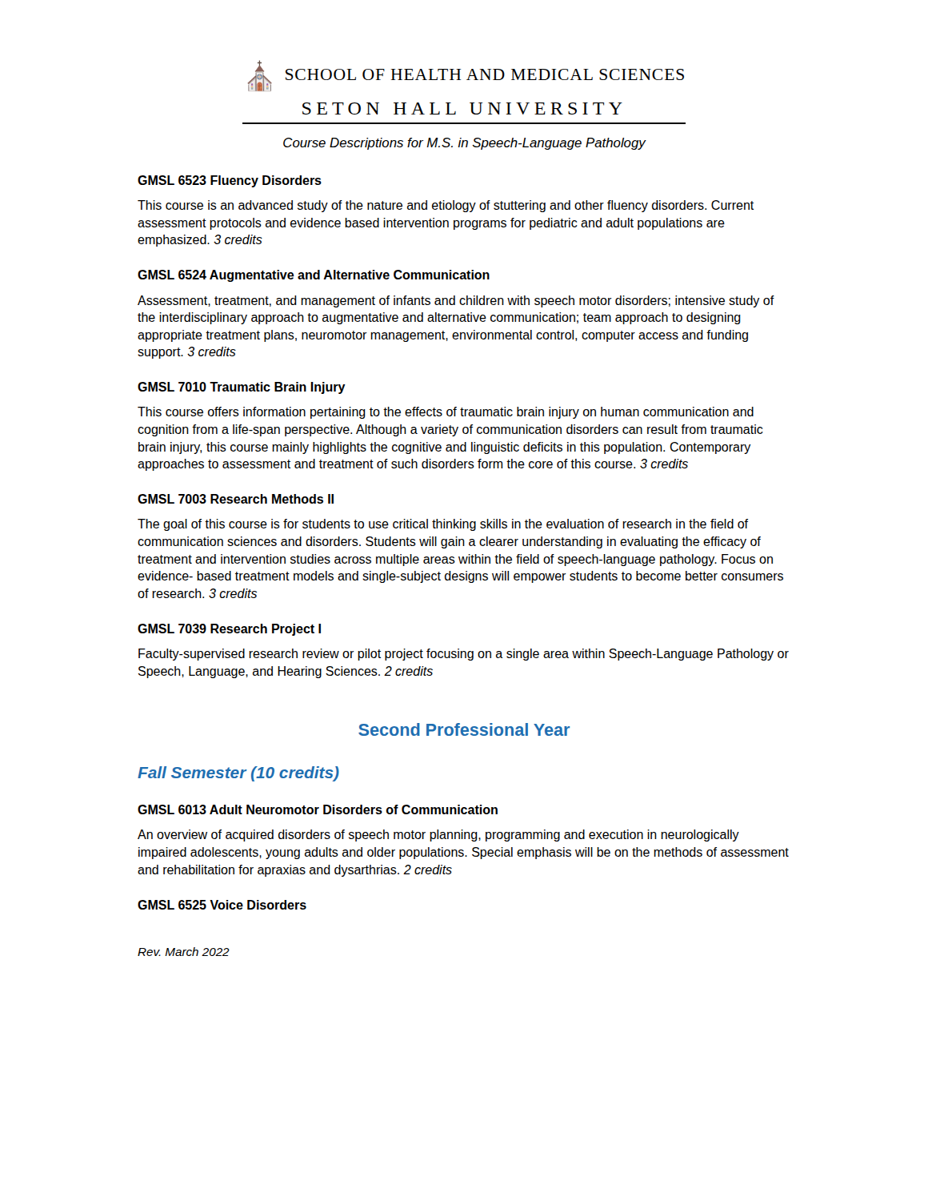⛪SCHOOL OF HEALTH AND MEDICAL SCIENCES
SETON HALL UNIVERSITY
Course Descriptions for M.S. in Speech-Language Pathology
GMSL 6523 Fluency Disorders
This course is an advanced study of the nature and etiology of stuttering and other fluency disorders. Current assessment protocols and evidence based intervention programs for pediatric and adult populations are emphasized. 3 credits
GMSL 6524 Augmentative and Alternative Communication
Assessment, treatment, and management of infants and children with speech motor disorders; intensive study of the interdisciplinary approach to augmentative and alternative communication; team approach to designing appropriate treatment plans, neuromotor management, environmental control, computer access and funding support. 3 credits
GMSL 7010 Traumatic Brain Injury
This course offers information pertaining to the effects of traumatic brain injury on human communication and cognition from a life-span perspective. Although a variety of communication disorders can result from traumatic brain injury, this course mainly highlights the cognitive and linguistic deficits in this population. Contemporary approaches to assessment and treatment of such disorders form the core of this course. 3 credits
GMSL 7003 Research Methods II
The goal of this course is for students to use critical thinking skills in the evaluation of research in the field of communication sciences and disorders. Students will gain a clearer understanding in evaluating the efficacy of treatment and intervention studies across multiple areas within the field of speech-language pathology. Focus on evidence- based treatment models and single-subject designs will empower students to become better consumers of research. 3 credits
GMSL 7039 Research Project I
Faculty-supervised research review or pilot project focusing on a single area within Speech-Language Pathology or Speech, Language, and Hearing Sciences. 2 credits
Second Professional Year
Fall Semester (10 credits)
GMSL 6013 Adult Neuromotor Disorders of Communication
An overview of acquired disorders of speech motor planning, programming and execution in neurologically impaired adolescents, young adults and older populations. Special emphasis will be on the methods of assessment and rehabilitation for apraxias and dysarthrias. 2 credits
GMSL 6525 Voice Disorders
Rev. March 2022